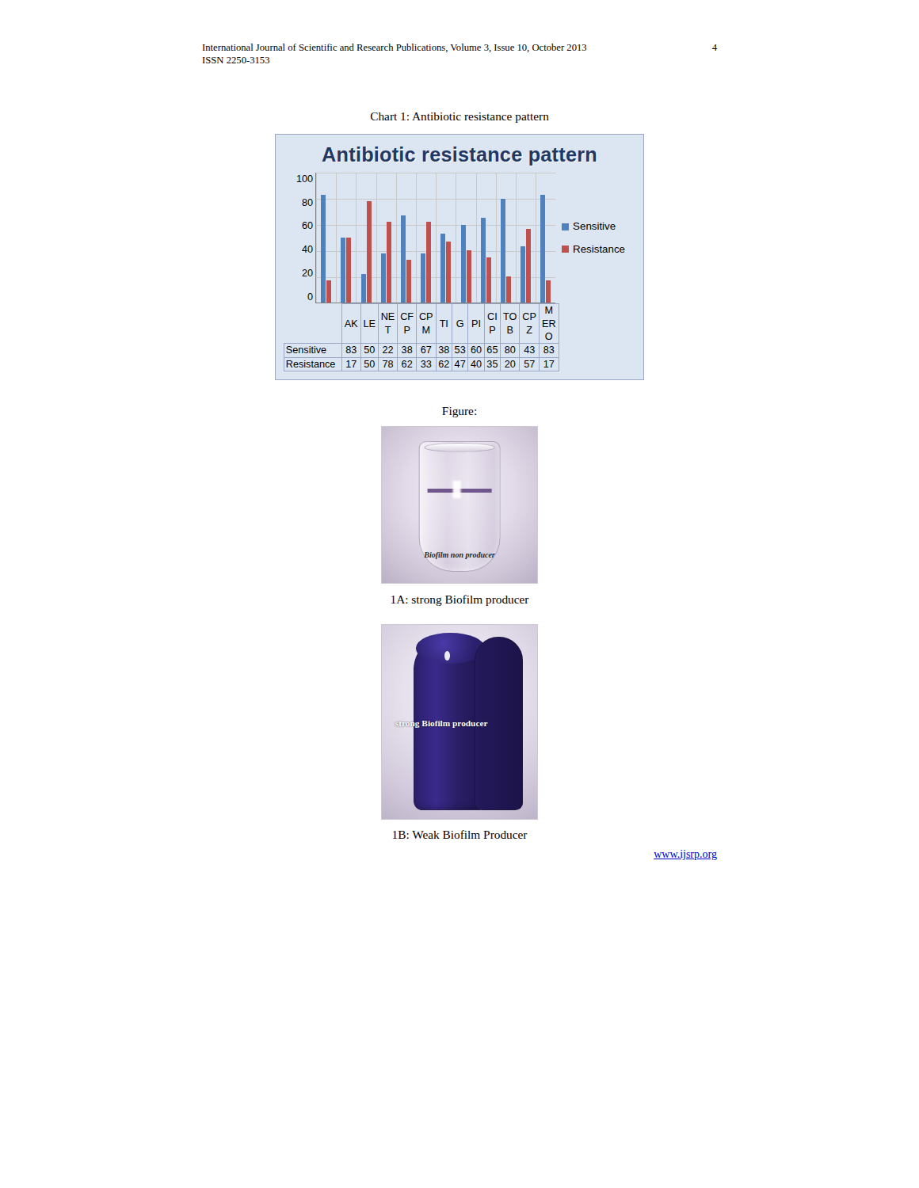International Journal of Scientific and Research Publications, Volume 3, Issue 10, October 2013
ISSN 2250-3153 4
Chart 1: Antibiotic resistance pattern
Antibiotic resistance pattern
100
80
60
40
20
0
Sensitive
Resistance
| | AK | LE | NE T | CF P | CP M | TI | G | PI | CI P | TO B | CP Z | M ER O |
| Sensitive | 83 | 50 | 22 | 38 | 67 | 38 | 53 | 60 | 65 | 80 | 43 | 83 |
| Resistance | 17 | 50 | 78 | 62 | 33 | 62 | 47 | 40 | 35 | 20 | 57 | 17 |
Figure:
Biofilm non producer
1A: strong Biofilm producer
strong Biofilm producer
1B: Weak Biofilm Producer
www.ijsrp.org